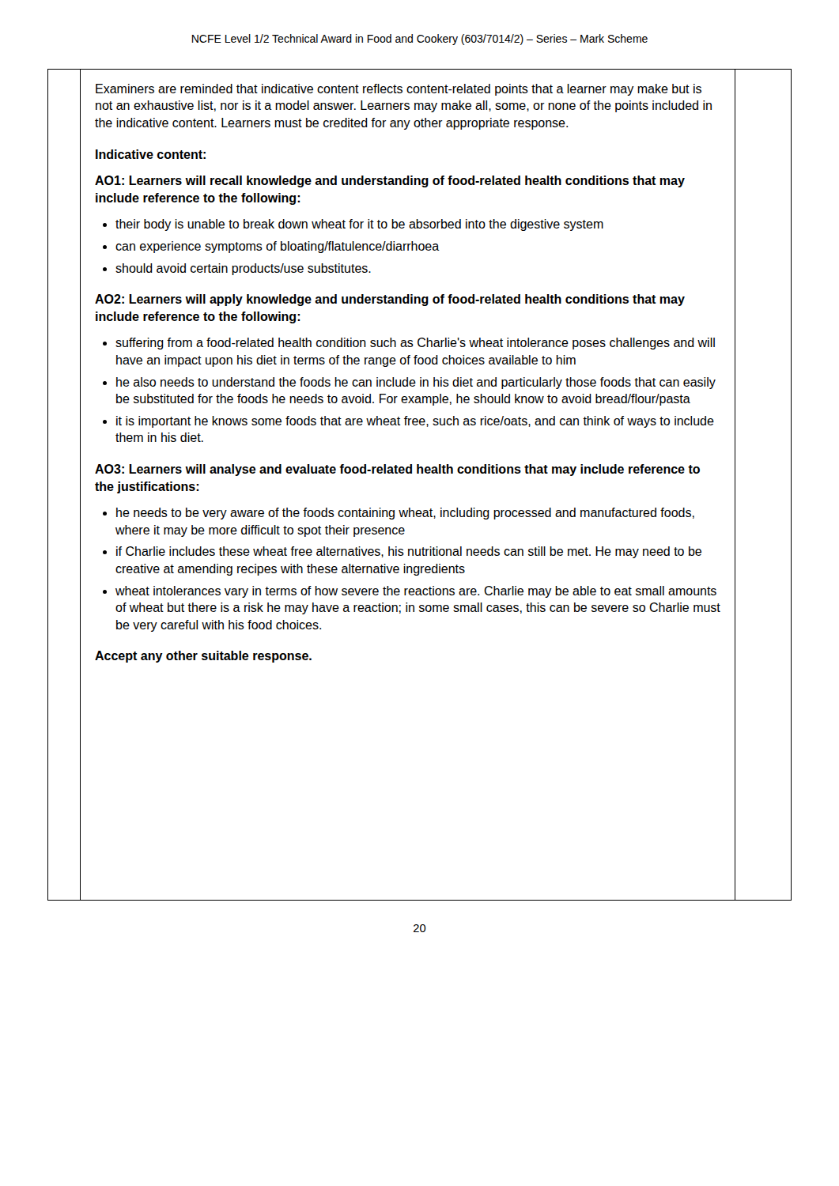NCFE Level 1/2 Technical Award in Food and Cookery (603/7014/2) – Series – Mark Scheme
Examiners are reminded that indicative content reflects content-related points that a learner may make but is not an exhaustive list, nor is it a model answer. Learners may make all, some, or none of the points included in the indicative content. Learners must be credited for any other appropriate response.
Indicative content:
AO1: Learners will recall knowledge and understanding of food-related health conditions that may include reference to the following:
their body is unable to break down wheat for it to be absorbed into the digestive system
can experience symptoms of bloating/flatulence/diarrhoea
should avoid certain products/use substitutes.
AO2: Learners will apply knowledge and understanding of food-related health conditions that may include reference to the following:
suffering from a food-related health condition such as Charlie's wheat intolerance poses challenges and will have an impact upon his diet in terms of the range of food choices available to him
he also needs to understand the foods he can include in his diet and particularly those foods that can easily be substituted for the foods he needs to avoid. For example, he should know to avoid bread/flour/pasta
it is important he knows some foods that are wheat free, such as rice/oats, and can think of ways to include them in his diet.
AO3: Learners will analyse and evaluate food-related health conditions that may include reference to the justifications:
he needs to be very aware of the foods containing wheat, including processed and manufactured foods, where it may be more difficult to spot their presence
if Charlie includes these wheat free alternatives, his nutritional needs can still be met. He may need to be creative at amending recipes with these alternative ingredients
wheat intolerances vary in terms of how severe the reactions are. Charlie may be able to eat small amounts of wheat but there is a risk he may have a reaction; in some small cases, this can be severe so Charlie must be very careful with his food choices.
Accept any other suitable response.
20